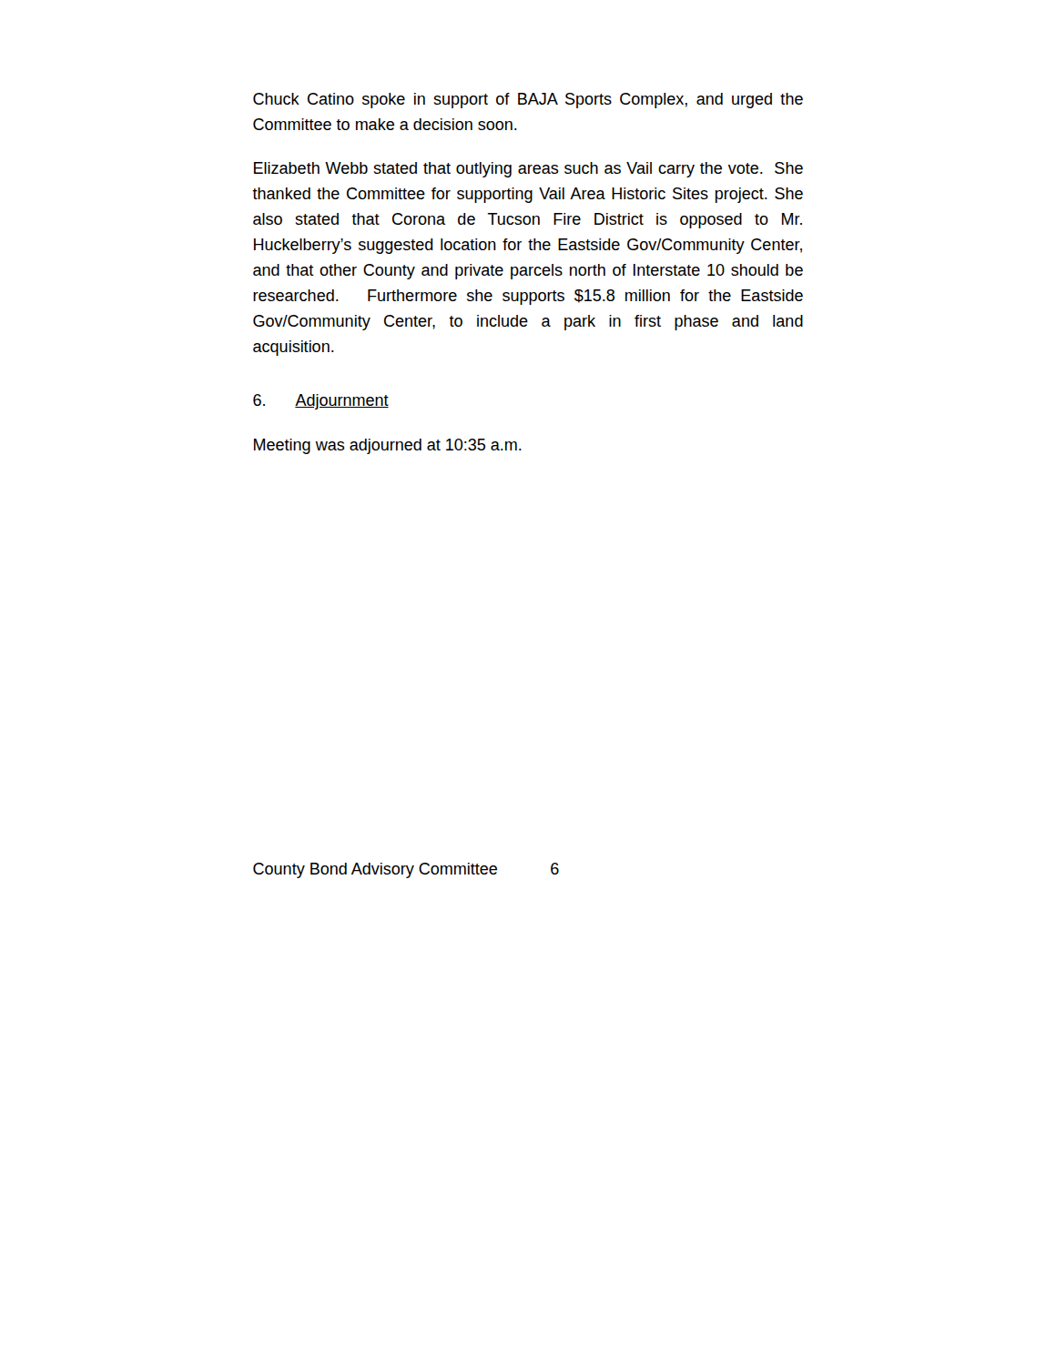Chuck Catino spoke in support of BAJA Sports Complex, and urged the Committee to make a decision soon.
Elizabeth Webb stated that outlying areas such as Vail carry the vote. She thanked the Committee for supporting Vail Area Historic Sites project. She also stated that Corona de Tucson Fire District is opposed to Mr. Huckelberry’s suggested location for the Eastside Gov/Community Center, and that other County and private parcels north of Interstate 10 should be researched. Furthermore she supports $15.8 million for the Eastside Gov/Community Center, to include a park in first phase and land acquisition.
6. Adjournment
Meeting was adjourned at 10:35 a.m.
County Bond Advisory Committee 6